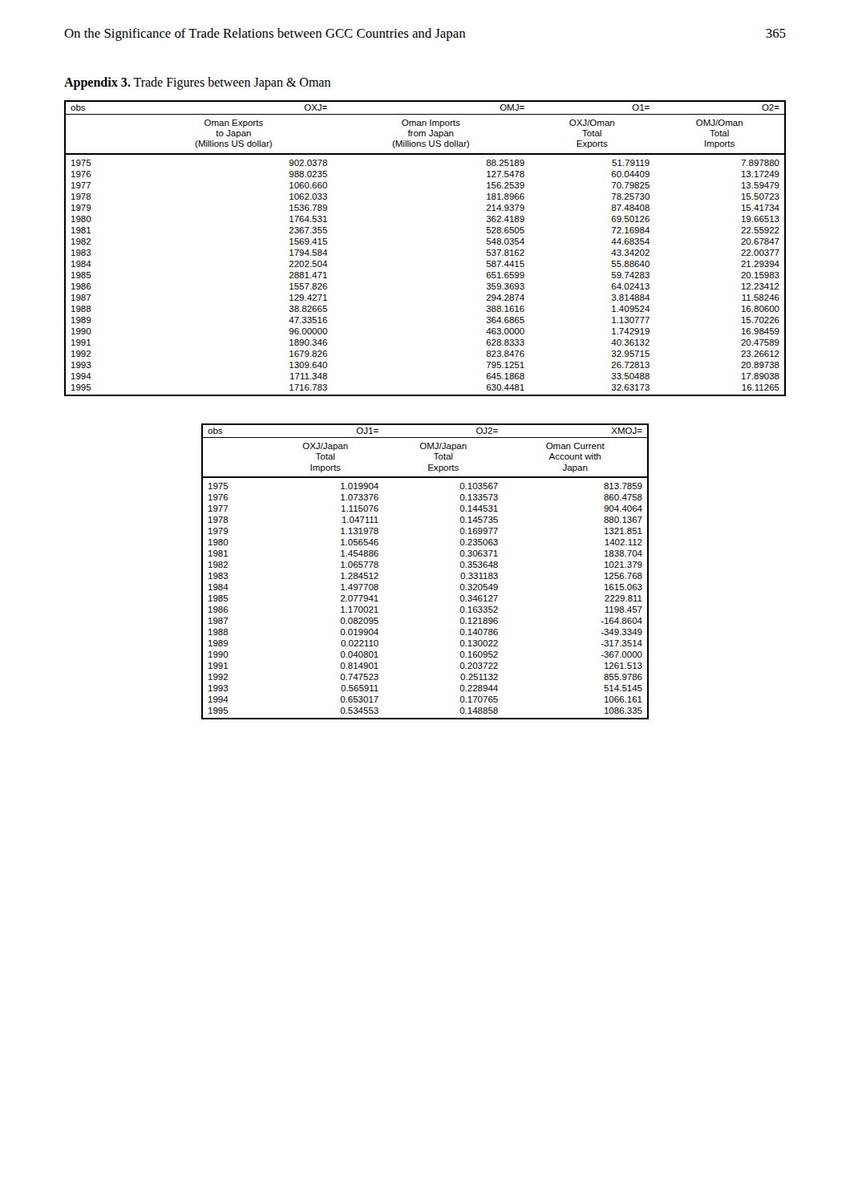On the Significance of Trade Relations between GCC Countries and Japan 365
Appendix 3. Trade Figures between Japan & Oman
| obs | OXJ= | OMJ= | O1= | O2= |
| --- | --- | --- | --- | --- |
| | Oman Exports to Japan (Millions US dollar) | Oman Imports from Japan (Millions US dollar) | OXJ/Oman Total Exports | OMJ/Oman Total Imports |
| 1975 | 902.0378 | 88.25189 | 51.79119 | 7.897880 |
| 1976 | 988.0235 | 127.5478 | 60.04409 | 13.17249 |
| 1977 | 1060.660 | 156.2539 | 70.79825 | 13.59479 |
| 1978 | 1062.033 | 181.8966 | 78.25730 | 15.50723 |
| 1979 | 1536.789 | 214.9379 | 87.48408 | 15.41734 |
| 1980 | 1764.531 | 362.4189 | 69.50126 | 19.66513 |
| 1981 | 2367.355 | 528.6505 | 72.16984 | 22.55922 |
| 1982 | 1569.415 | 548.0354 | 44.68354 | 20.67847 |
| 1983 | 1794.584 | 537.8162 | 43.34202 | 22.00377 |
| 1984 | 2202.504 | 587.4415 | 55.88640 | 21.29394 |
| 1985 | 2881.471 | 651.6599 | 59.74283 | 20.15983 |
| 1986 | 1557.826 | 359.3693 | 64.02413 | 12.23412 |
| 1987 | 129.4271 | 294.2874 | 3.814884 | 11.58246 |
| 1988 | 38.82665 | 388.1616 | 1.409524 | 16.80600 |
| 1989 | 47.33516 | 364.6865 | 1.130777 | 15.70226 |
| 1990 | 96.00000 | 463.0000 | 1.742919 | 16.98459 |
| 1991 | 1890.346 | 628.8333 | 40.36132 | 20.47589 |
| 1992 | 1679.826 | 823.8476 | 32.95715 | 23.26612 |
| 1993 | 1309.640 | 795.1251 | 26.72813 | 20.89738 |
| 1994 | 1711.348 | 645.1868 | 33.50488 | 17.89038 |
| 1995 | 1716.783 | 630.4481 | 32.63173 | 16.11265 |
| obs | OJ1= | OJ2= | XMOJ= |
| --- | --- | --- | --- |
| | OXJ/Japan Total Imports | OMJ/Japan Total Exports | Oman Current Account with Japan |
| 1975 | 1.019904 | 0.103567 | 813.7859 |
| 1976 | 1.073376 | 0.133573 | 860.4758 |
| 1977 | 1.115076 | 0.144531 | 904.4064 |
| 1978 | 1.047111 | 0.145735 | 880.1367 |
| 1979 | 1.131978 | 0.169977 | 1321.851 |
| 1980 | 1.056546 | 0.235063 | 1402.112 |
| 1981 | 1.454886 | 0.306371 | 1838.704 |
| 1982 | 1.065778 | 0.353648 | 1021.379 |
| 1983 | 1.284512 | 0.331183 | 1256.768 |
| 1984 | 1.497708 | 0.320549 | 1615.063 |
| 1985 | 2.077941 | 0.346127 | 2229.811 |
| 1986 | 1.170021 | 0.163352 | 1198.457 |
| 1987 | 0.082095 | 0.121896 | -164.8604 |
| 1988 | 0.019904 | 0.140786 | -349.3349 |
| 1989 | 0.022110 | 0.130022 | -317.3514 |
| 1990 | 0.040801 | 0.160952 | -367.0000 |
| 1991 | 0.814901 | 0.203722 | 1261.513 |
| 1992 | 0.747523 | 0.251132 | 855.9786 |
| 1993 | 0.565911 | 0.228944 | 514.5145 |
| 1994 | 0.653017 | 0.170765 | 1066.161 |
| 1995 | 0.534553 | 0.148858 | 1086.335 |